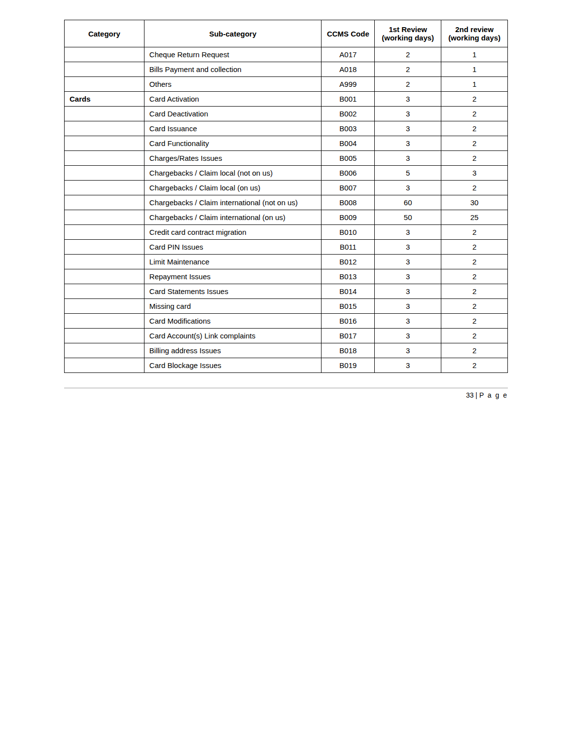| Category | Sub-category | CCMS Code | 1st Review (working days) | 2nd review (working days) |
| --- | --- | --- | --- | --- |
| | Cheque Return Request | A017 | 2 | 1 |
| | Bills Payment and collection | A018 | 2 | 1 |
| | Others | A999 | 2 | 1 |
| Cards | Card Activation | B001 | 3 | 2 |
| | Card Deactivation | B002 | 3 | 2 |
| | Card Issuance | B003 | 3 | 2 |
| | Card Functionality | B004 | 3 | 2 |
| | Charges/Rates Issues | B005 | 3 | 2 |
| | Chargebacks / Claim local (not on us) | B006 | 5 | 3 |
| | Chargebacks / Claim local (on us) | B007 | 3 | 2 |
| | Chargebacks / Claim international (not on us) | B008 | 60 | 30 |
| | Chargebacks / Claim international (on us) | B009 | 50 | 25 |
| | Credit card contract migration | B010 | 3 | 2 |
| | Card PIN Issues | B011 | 3 | 2 |
| | Limit Maintenance | B012 | 3 | 2 |
| | Repayment Issues | B013 | 3 | 2 |
| | Card Statements Issues | B014 | 3 | 2 |
| | Missing card | B015 | 3 | 2 |
| | Card Modifications | B016 | 3 | 2 |
| | Card Account(s) Link complaints | B017 | 3 | 2 |
| | Billing address Issues | B018 | 3 | 2 |
| | Card Blockage Issues | B019 | 3 | 2 |
33 | P a g e